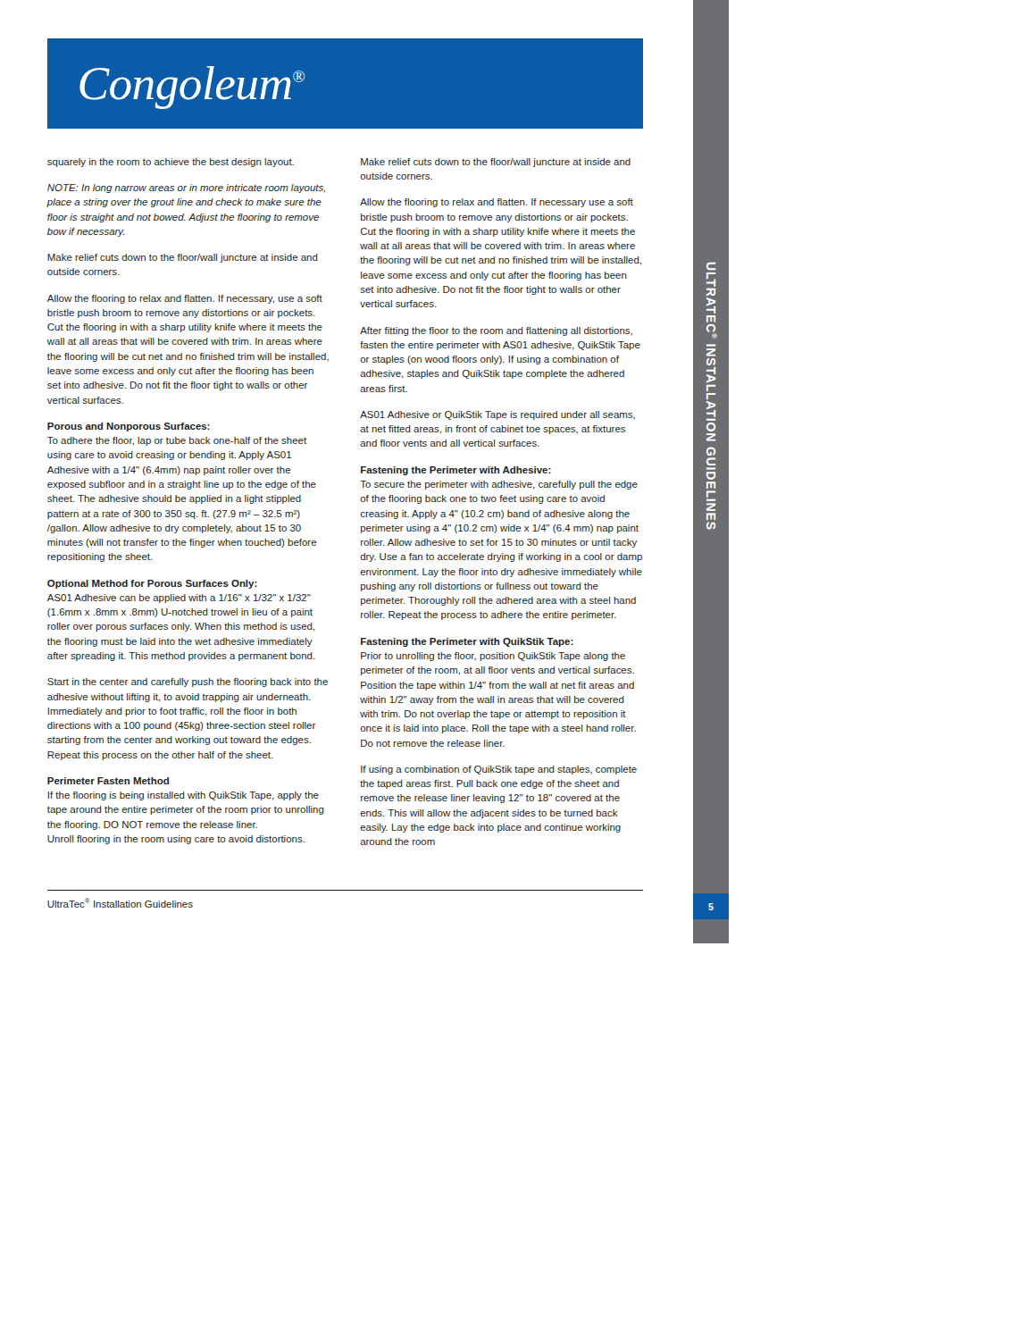ULTRATEC® INSTALLATION GUIDELINES
5
Congoleum®
squarely in the room to achieve the best design layout.
NOTE: In long narrow areas or in more intricate room layouts, place a string over the grout line and check to make sure the floor is straight and not bowed. Adjust the flooring to remove bow if necessary.
Make relief cuts down to the floor/wall juncture at inside and outside corners.
Allow the flooring to relax and flatten. If necessary, use a soft bristle push broom to remove any distortions or air pockets. Cut the flooring in with a sharp utility knife where it meets the wall at all areas that will be covered with trim. In areas where the flooring will be cut net and no finished trim will be installed, leave some excess and only cut after the flooring has been set into adhesive. Do not fit the floor tight to walls or other vertical surfaces.
Porous and Nonporous Surfaces:
To adhere the floor, lap or tube back one-half of the sheet using care to avoid creasing or bending it. Apply AS01 Adhesive with a 1/4" (6.4mm) nap paint roller over the exposed subfloor and in a straight line up to the edge of the sheet. The adhesive should be applied in a light stippled pattern at a rate of 300 to 350 sq. ft. (27.9 m² – 32.5 m²) /gallon. Allow adhesive to dry completely, about 15 to 30 minutes (will not transfer to the finger when touched) before repositioning the sheet.
Optional Method for Porous Surfaces Only:
AS01 Adhesive can be applied with a 1/16" x 1/32" x 1/32" (1.6mm x .8mm x .8mm) U-notched trowel in lieu of a paint roller over porous surfaces only. When this method is used, the flooring must be laid into the wet adhesive immediately after spreading it. This method provides a permanent bond.
Start in the center and carefully push the flooring back into the adhesive without lifting it, to avoid trapping air underneath. Immediately and prior to foot traffic, roll the floor in both directions with a 100 pound (45kg) three-section steel roller starting from the center and working out toward the edges. Repeat this process on the other half of the sheet.
Perimeter Fasten Method
If the flooring is being installed with QuikStik Tape, apply the tape around the entire perimeter of the room prior to unrolling the flooring. DO NOT remove the release liner.
Unroll flooring in the room using care to avoid distortions.
Make relief cuts down to the floor/wall juncture at inside and outside corners.
Allow the flooring to relax and flatten. If necessary use a soft bristle push broom to remove any distortions or air pockets. Cut the flooring in with a sharp utility knife where it meets the wall at all areas that will be covered with trim. In areas where the flooring will be cut net and no finished trim will be installed, leave some excess and only cut after the flooring has been set into adhesive. Do not fit the floor tight to walls or other vertical surfaces.
After fitting the floor to the room and flattening all distortions, fasten the entire perimeter with AS01 adhesive, QuikStik Tape or staples (on wood floors only). If using a combination of adhesive, staples and QuikStik tape complete the adhered areas first.
AS01 Adhesive or QuikStik Tape is required under all seams, at net fitted areas, in front of cabinet toe spaces, at fixtures and floor vents and all vertical surfaces.
Fastening the Perimeter with Adhesive:
To secure the perimeter with adhesive, carefully pull the edge of the flooring back one to two feet using care to avoid creasing it. Apply a 4" (10.2 cm) band of adhesive along the perimeter using a 4" (10.2 cm) wide x 1/4" (6.4 mm) nap paint roller. Allow adhesive to set for 15 to 30 minutes or until tacky dry. Use a fan to accelerate drying if working in a cool or damp environment. Lay the floor into dry adhesive immediately while pushing any roll distortions or fullness out toward the perimeter. Thoroughly roll the adhered area with a steel hand roller. Repeat the process to adhere the entire perimeter.
Fastening the Perimeter with QuikStik Tape:
Prior to unrolling the floor, position QuikStik Tape along the perimeter of the room, at all floor vents and vertical surfaces. Position the tape within 1/4" from the wall at net fit areas and within 1/2" away from the wall in areas that will be covered with trim. Do not overlap the tape or attempt to reposition it once it is laid into place. Roll the tape with a steel hand roller. Do not remove the release liner.
If using a combination of QuikStik tape and staples, complete the taped areas first. Pull back one edge of the sheet and remove the release liner leaving 12" to 18" covered at the ends. This will allow the adjacent sides to be turned back easily. Lay the edge back into place and continue working around the room
UltraTec® Installation Guidelines